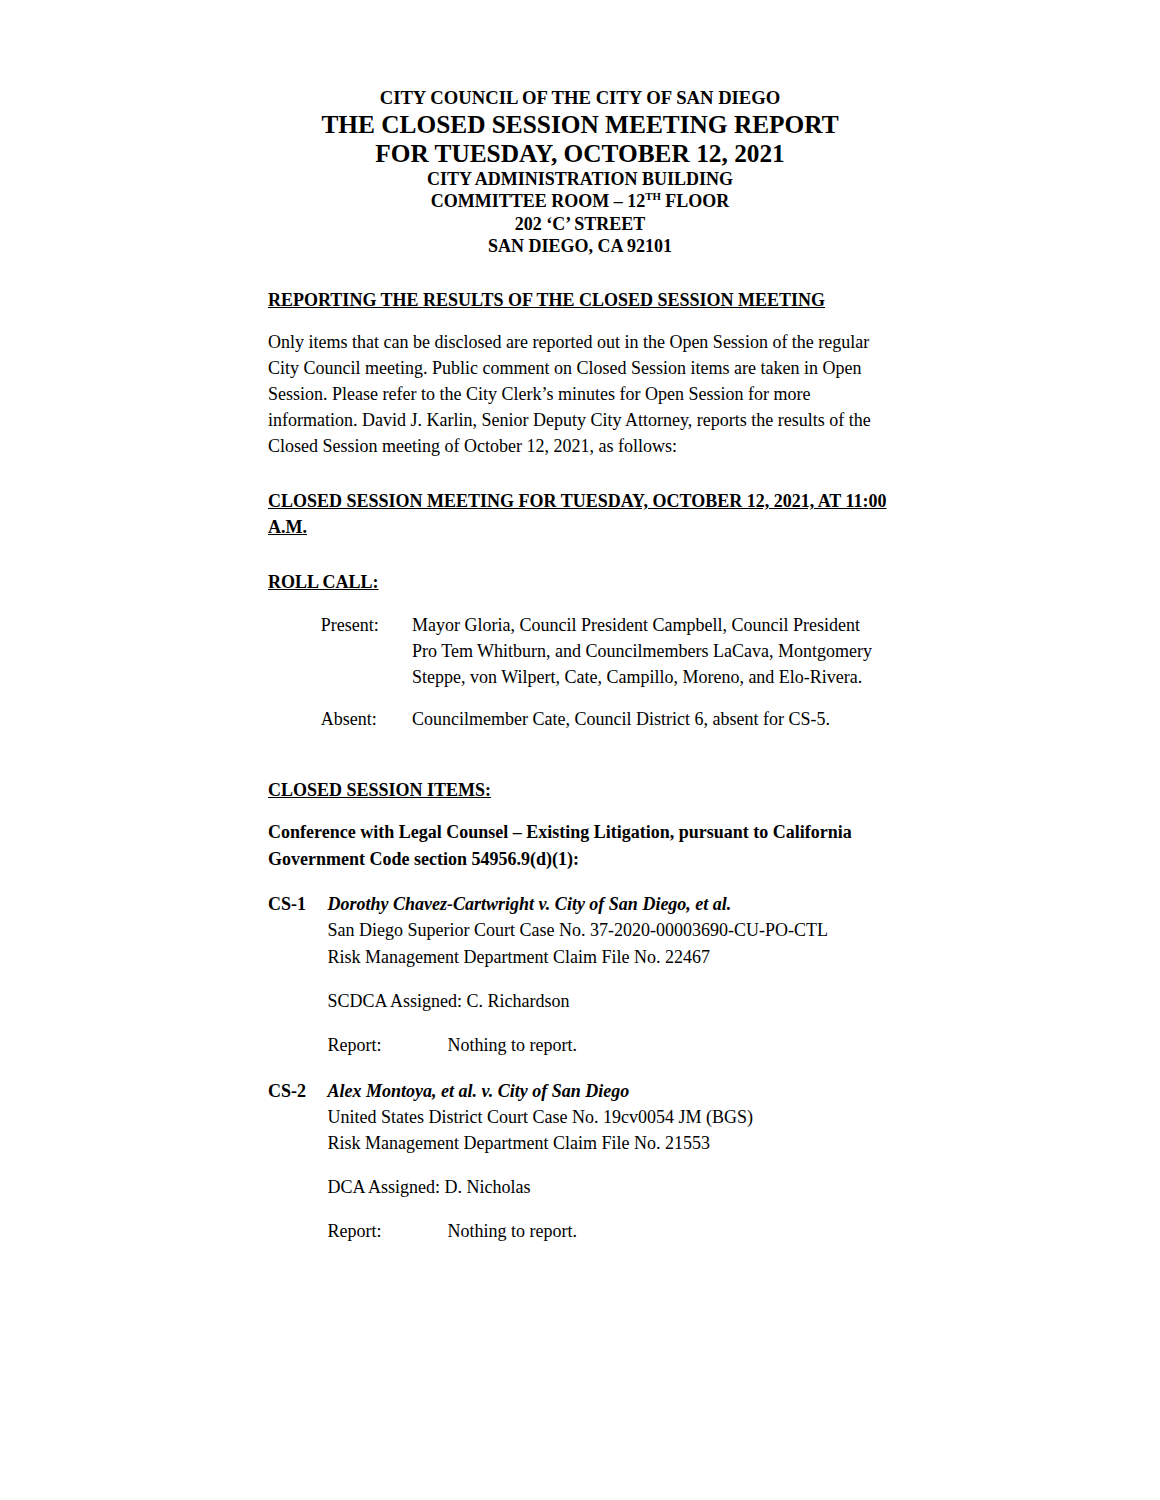CITY COUNCIL OF THE CITY OF SAN DIEGO
THE CLOSED SESSION MEETING REPORT
FOR TUESDAY, OCTOBER 12, 2021
CITY ADMINISTRATION BUILDING
COMMITTEE ROOM – 12TH FLOOR
202 ‘C’ STREET
SAN DIEGO, CA 92101
REPORTING THE RESULTS OF THE CLOSED SESSION MEETING
Only items that can be disclosed are reported out in the Open Session of the regular City Council meeting. Public comment on Closed Session items are taken in Open Session. Please refer to the City Clerk’s minutes for Open Session for more information. David J. Karlin, Senior Deputy City Attorney, reports the results of the Closed Session meeting of October 12, 2021, as follows:
CLOSED SESSION MEETING FOR TUESDAY, OCTOBER 12, 2021, AT 11:00 A.M.
ROLL CALL:
| Present: | Mayor Gloria, Council President Campbell, Council President Pro Tem Whitburn, and Councilmembers LaCava, Montgomery Steppe, von Wilpert, Cate, Campillo, Moreno, and Elo-Rivera. |
| Absent: | Councilmember Cate, Council District 6, absent for CS-5. |
CLOSED SESSION ITEMS:
Conference with Legal Counsel – Existing Litigation, pursuant to California Government Code section 54956.9(d)(1):
| CS-1 | Dorothy Chavez-Cartwright v. City of San Diego, et al. San Diego Superior Court Case No. 37-2020-00003690-CU-PO-CTL Risk Management Department Claim File No. 22467 SCDCA Assigned: C. Richardson / Report: / Nothing to report. / |
| CS-2 | Alex Montoya, et al. v. City of San Diego United States District Court Case No. 19cv0054 JM (BGS) Risk Management Department Claim File No. 21553 DCA Assigned: D. Nicholas / Report: / Nothing to report. / |